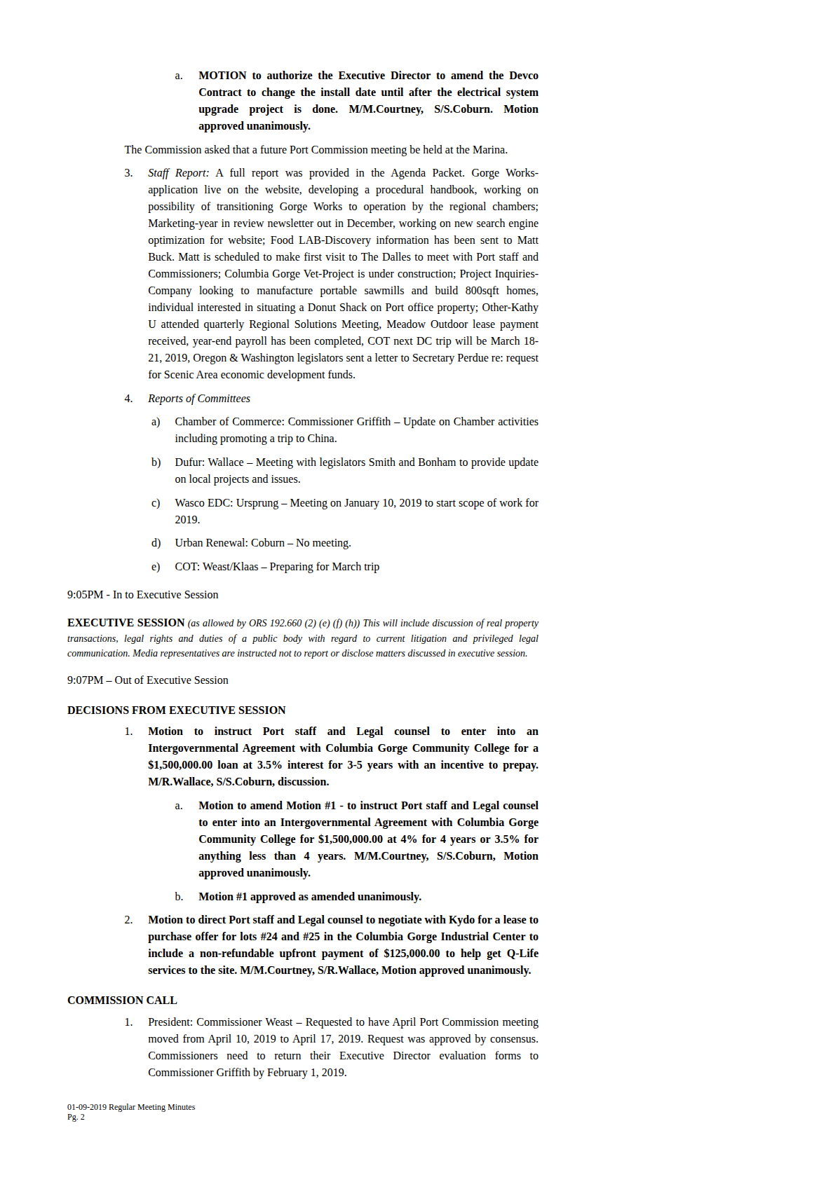a. MOTION to authorize the Executive Director to amend the Devco Contract to change the install date until after the electrical system upgrade project is done. M/M.Courtney, S/S.Coburn. Motion approved unanimously.
The Commission asked that a future Port Commission meeting be held at the Marina.
3. Staff Report: A full report was provided in the Agenda Packet. Gorge Works-application live on the website, developing a procedural handbook, working on possibility of transitioning Gorge Works to operation by the regional chambers; Marketing-year in review newsletter out in December, working on new search engine optimization for website; Food LAB-Discovery information has been sent to Matt Buck. Matt is scheduled to make first visit to The Dalles to meet with Port staff and Commissioners; Columbia Gorge Vet-Project is under construction; Project Inquiries-Company looking to manufacture portable sawmills and build 800sqft homes, individual interested in situating a Donut Shack on Port office property; Other-Kathy U attended quarterly Regional Solutions Meeting, Meadow Outdoor lease payment received, year-end payroll has been completed, COT next DC trip will be March 18-21, 2019, Oregon & Washington legislators sent a letter to Secretary Perdue re: request for Scenic Area economic development funds.
4. Reports of Committees
a) Chamber of Commerce: Commissioner Griffith – Update on Chamber activities including promoting a trip to China.
b) Dufur: Wallace – Meeting with legislators Smith and Bonham to provide update on local projects and issues.
c) Wasco EDC: Ursprung – Meeting on January 10, 2019 to start scope of work for 2019.
d) Urban Renewal: Coburn – No meeting.
e) COT: Weast/Klaas – Preparing for March trip
9:05PM - In to Executive Session
EXECUTIVE SESSION (as allowed by ORS 192.660 (2) (e) (f) (h)) This will include discussion of real property transactions, legal rights and duties of a public body with regard to current litigation and privileged legal communication. Media representatives are instructed not to report or disclose matters discussed in executive session.
9:07PM – Out of Executive Session
Decisions from Executive Session
1. Motion to instruct Port staff and Legal counsel to enter into an Intergovernmental Agreement with Columbia Gorge Community College for a $1,500,000.00 loan at 3.5% interest for 3-5 years with an incentive to prepay. M/R.Wallace, S/S.Coburn, discussion.
a. Motion to amend Motion #1 - to instruct Port staff and Legal counsel to enter into an Intergovernmental Agreement with Columbia Gorge Community College for $1,500,000.00 at 4% for 4 years or 3.5% for anything less than 4 years. M/M.Courtney, S/S.Coburn, Motion approved unanimously.
b. Motion #1 approved as amended unanimously.
2. Motion to direct Port staff and Legal counsel to negotiate with Kydo for a lease to purchase offer for lots #24 and #25 in the Columbia Gorge Industrial Center to include a non-refundable upfront payment of $125,000.00 to help get Q-Life services to the site. M/M.Courtney, S/R.Wallace, Motion approved unanimously.
Commission Call
1. President: Commissioner Weast – Requested to have April Port Commission meeting moved from April 10, 2019 to April 17, 2019. Request was approved by consensus. Commissioners need to return their Executive Director evaluation forms to Commissioner Griffith by February 1, 2019.
01-09-2019 Regular Meeting Minutes Pg. 2